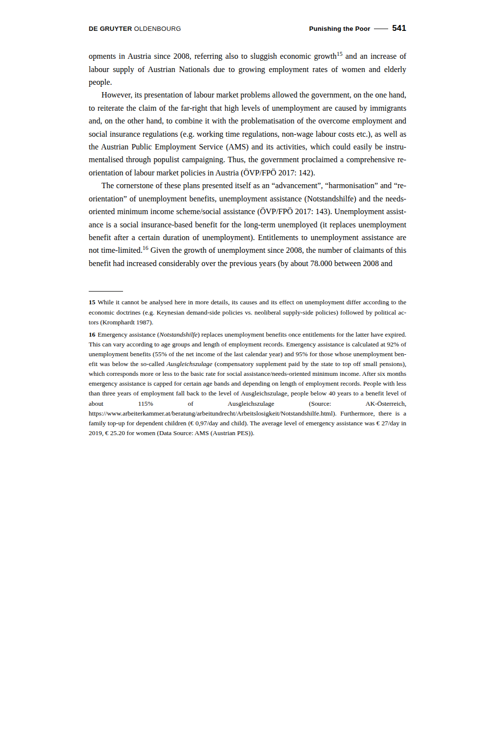DE GRUYTER OLDENBOURG
Punishing the Poor 541
opments in Austria since 2008, referring also to sluggish economic growth15 and an increase of labour supply of Austrian Nationals due to growing employment rates of women and elderly people.
However, its presentation of labour market problems allowed the government, on the one hand, to reiterate the claim of the far-right that high levels of unemployment are caused by immigrants and, on the other hand, to combine it with the problematisation of the overcome employment and social insurance regulations (e.g. working time regulations, non-wage labour costs etc.), as well as the Austrian Public Employment Service (AMS) and its activities, which could easily be instrumentalised through populist campaigning. Thus, the government proclaimed a comprehensive reorientation of labour market policies in Austria (ÖVP/FPÖ 2017: 142).
The cornerstone of these plans presented itself as an “advancement”, “harmonisation” and “reorientation” of unemployment benefits, unemployment assistance (Notstandshilfe) and the needs-oriented minimum income scheme/social assistance (ÖVP/FPÖ 2017: 143). Unemployment assistance is a social insurance-based benefit for the long-term unemployed (it replaces unemployment benefit after a certain duration of unemployment). Entitlements to unemployment assistance are not time-limited.16 Given the growth of unemployment since 2008, the number of claimants of this benefit had increased considerably over the previous years (by about 78.000 between 2008 and
15 While it cannot be analysed here in more details, its causes and its effect on unemployment differ according to the economic doctrines (e.g. Keynesian demand-side policies vs. neoliberal supply-side policies) followed by political actors (Kromphardt 1987).
16 Emergency assistance (Notstandshilfe) replaces unemployment benefits once entitlements for the latter have expired. This can vary according to age groups and length of employment records. Emergency assistance is calculated at 92% of unemployment benefits (55% of the net income of the last calendar year) and 95% for those whose unemployment benefit was below the so-called Ausgleichszulage (compensatory supplement paid by the state to top off small pensions), which corresponds more or less to the basic rate for social assistance/needs-oriented minimum income. After six months emergency assistance is capped for certain age bands and depending on length of employment records. People with less than three years of employment fall back to the level of Ausgleichszulage, people below 40 years to a benefit level of about 115% of Ausgleichszulage (Source: AK-Österreich, https://www.arbeiterkammer.at/beratung/arbeitundrecht/Arbeitslosigkeit/Notstandshilfe.html). Furthermore, there is a family top-up for dependent children (€ 0,97/day and child). The average level of emergency assistance was € 27/day in 2019, € 25.20 for women (Data Source: AMS (Austrian PES)).